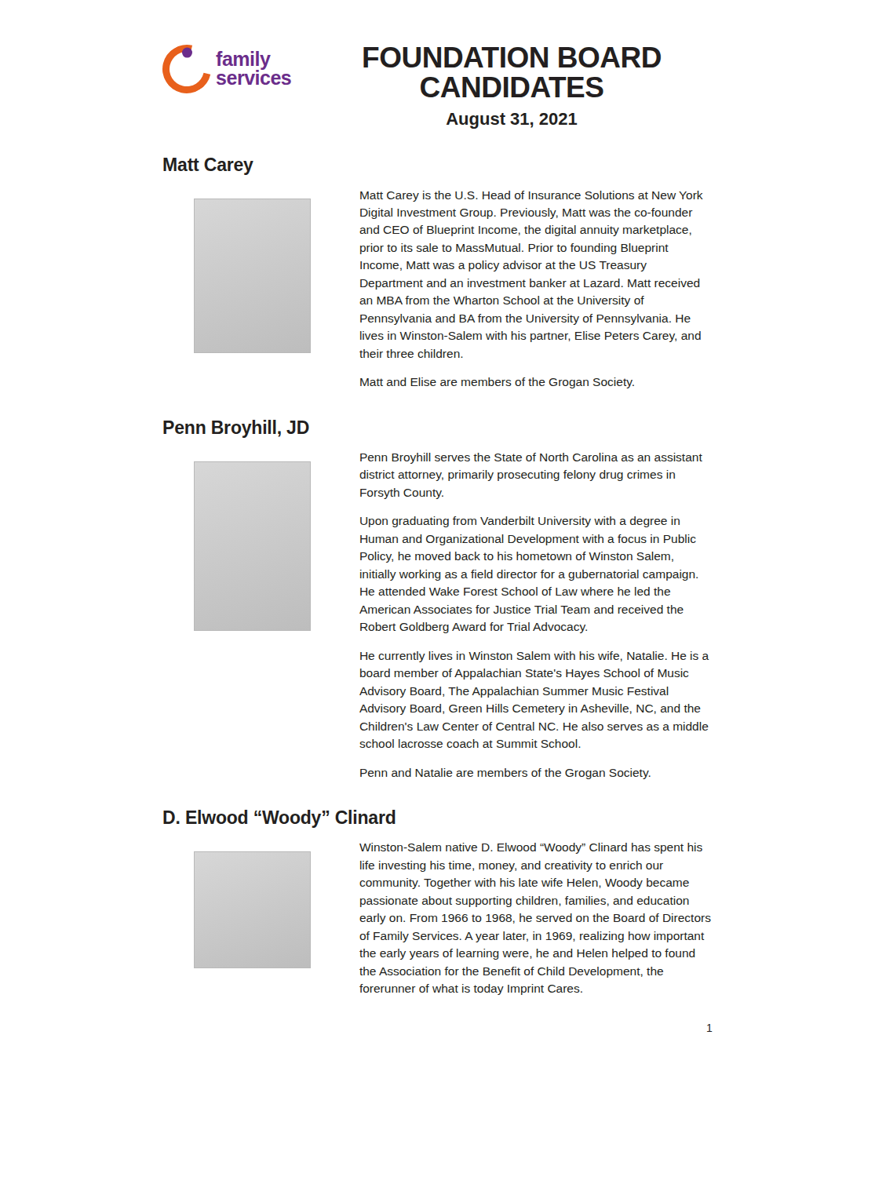family services
FOUNDATION BOARD CANDIDATES
August 31, 2021
Matt Carey
Matt Carey is the U.S. Head of Insurance Solutions at New York Digital Investment Group. Previously, Matt was the co-founder and CEO of Blueprint Income, the digital annuity marketplace, prior to its sale to MassMutual. Prior to founding Blueprint Income, Matt was a policy advisor at the US Treasury Department and an investment banker at Lazard. Matt received an MBA from the Wharton School at the University of Pennsylvania and BA from the University of Pennsylvania. He lives in Winston-Salem with his partner, Elise Peters Carey, and their three children.
Matt and Elise are members of the Grogan Society.
Penn Broyhill, JD
Penn Broyhill serves the State of North Carolina as an assistant district attorney, primarily prosecuting felony drug crimes in Forsyth County.
Upon graduating from Vanderbilt University with a degree in Human and Organizational Development with a focus in Public Policy, he moved back to his hometown of Winston Salem, initially working as a field director for a gubernatorial campaign. He attended Wake Forest School of Law where he led the American Associates for Justice Trial Team and received the Robert Goldberg Award for Trial Advocacy.
He currently lives in Winston Salem with his wife, Natalie. He is a board member of Appalachian State's Hayes School of Music Advisory Board, The Appalachian Summer Music Festival Advisory Board, Green Hills Cemetery in Asheville, NC, and the Children's Law Center of Central NC. He also serves as a middle school lacrosse coach at Summit School.
Penn and Natalie are members of the Grogan Society.
D. Elwood “Woody” Clinard
Winston-Salem native D. Elwood “Woody” Clinard has spent his life investing his time, money, and creativity to enrich our community. Together with his late wife Helen, Woody became passionate about supporting children, families, and education early on. From 1966 to 1968, he served on the Board of Directors of Family Services. A year later, in 1969, realizing how important the early years of learning were, he and Helen helped to found the Association for the Benefit of Child Development, the forerunner of what is today Imprint Cares.
1